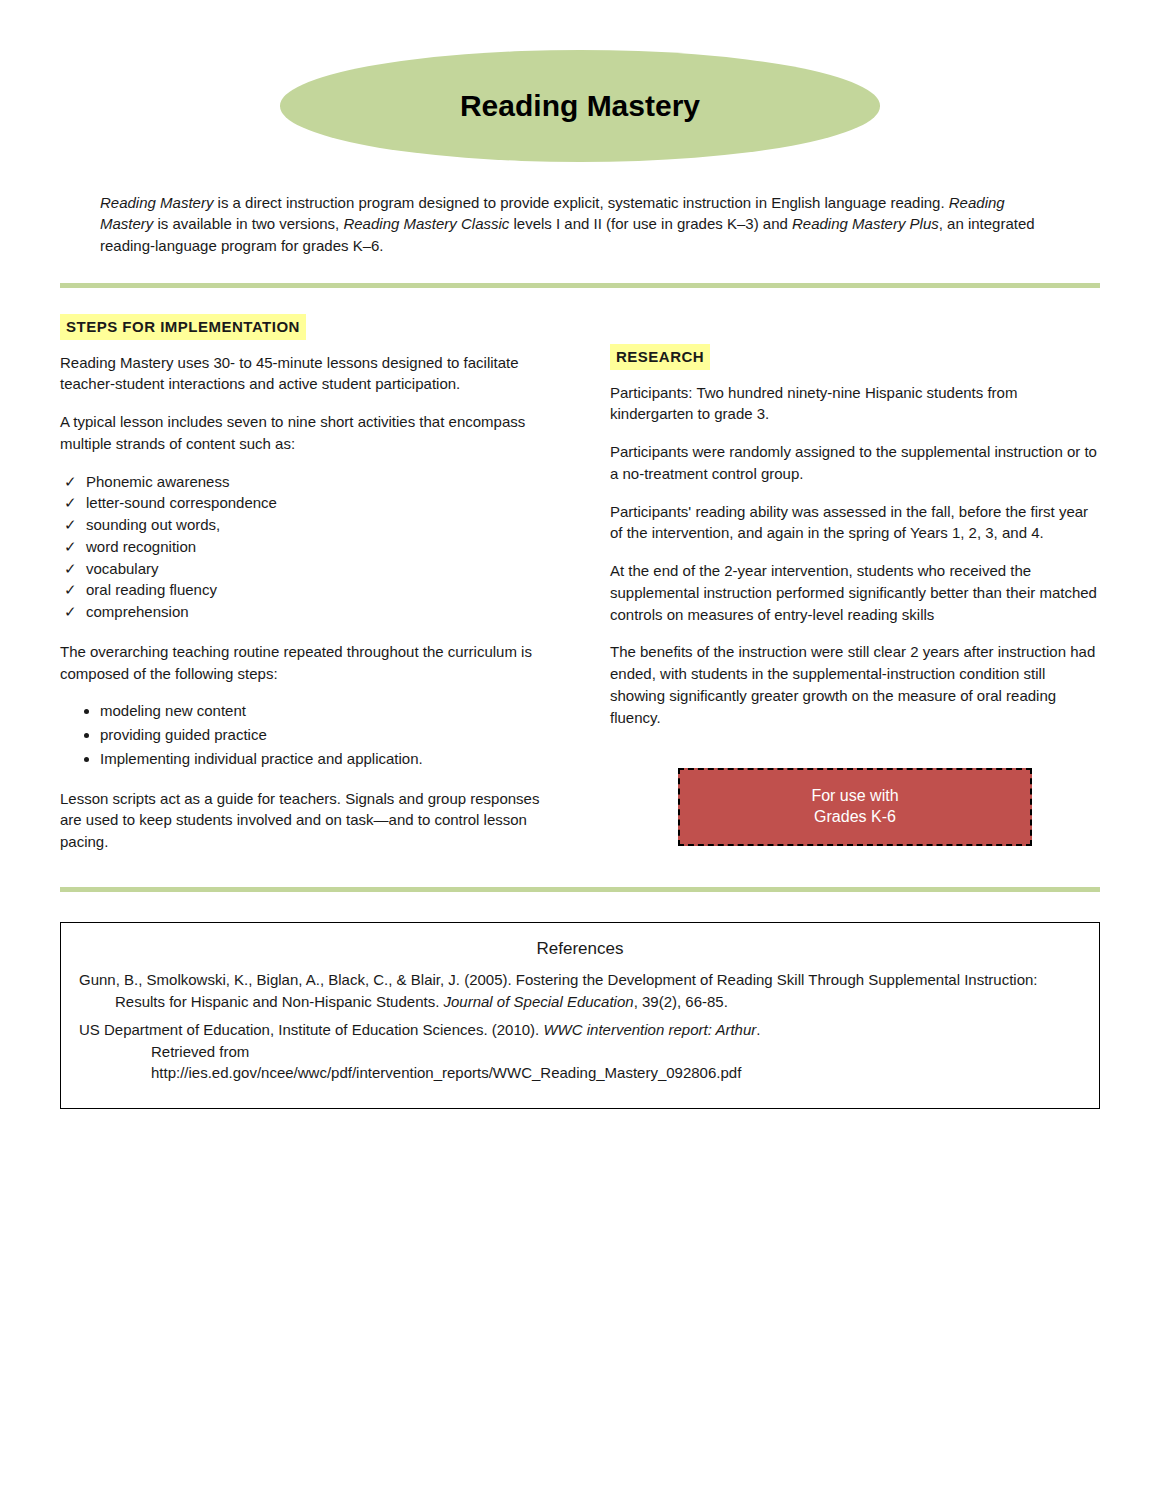Reading Mastery
Reading Mastery is a direct instruction program designed to provide explicit, systematic instruction in English language reading. Reading Mastery is available in two versions, Reading Mastery Classic levels I and II (for use in grades K–3) and Reading Mastery Plus, an integrated reading-language program for grades K–6.
STEPS FOR IMPLEMENTATION
Reading Mastery uses 30- to 45-minute lessons designed to facilitate teacher-student interactions and active student participation.
A typical lesson includes seven to nine short activities that encompass multiple strands of content such as:
Phonemic awareness
letter-sound correspondence
sounding out words,
word recognition
vocabulary
oral reading fluency
comprehension
The overarching teaching routine repeated throughout the curriculum is composed of the following steps:
modeling new content
providing guided practice
Implementing individual practice and application.
Lesson scripts act as a guide for teachers. Signals and group responses are used to keep students involved and on task—and to control lesson pacing.
RESEARCH
Participants: Two hundred ninety-nine Hispanic students from kindergarten to grade 3.
Participants were randomly assigned to the supplemental instruction or to a no-treatment control group.
Participants' reading ability was assessed in the fall, before the first year of the intervention, and again in the spring of Years 1, 2, 3, and 4.
At the end of the 2-year intervention, students who received the supplemental instruction performed significantly better than their matched controls on measures of entry-level reading skills
The benefits of the instruction were still clear 2 years after instruction had ended, with students in the supplemental-instruction condition still showing significantly greater growth on the measure of oral reading fluency.
For use with
Grades K-6
References
Gunn, B., Smolkowski, K., Biglan, A., Black, C., & Blair, J. (2005). Fostering the Development of Reading Skill Through Supplemental Instruction: Results for Hispanic and Non-Hispanic Students. Journal of Special Education, 39(2), 66-85.
US Department of Education, Institute of Education Sciences. (2010). WWC intervention report: Arthur. Retrieved from http://ies.ed.gov/ncee/wwc/pdf/intervention_reports/WWC_Reading_Mastery_092806.pdf